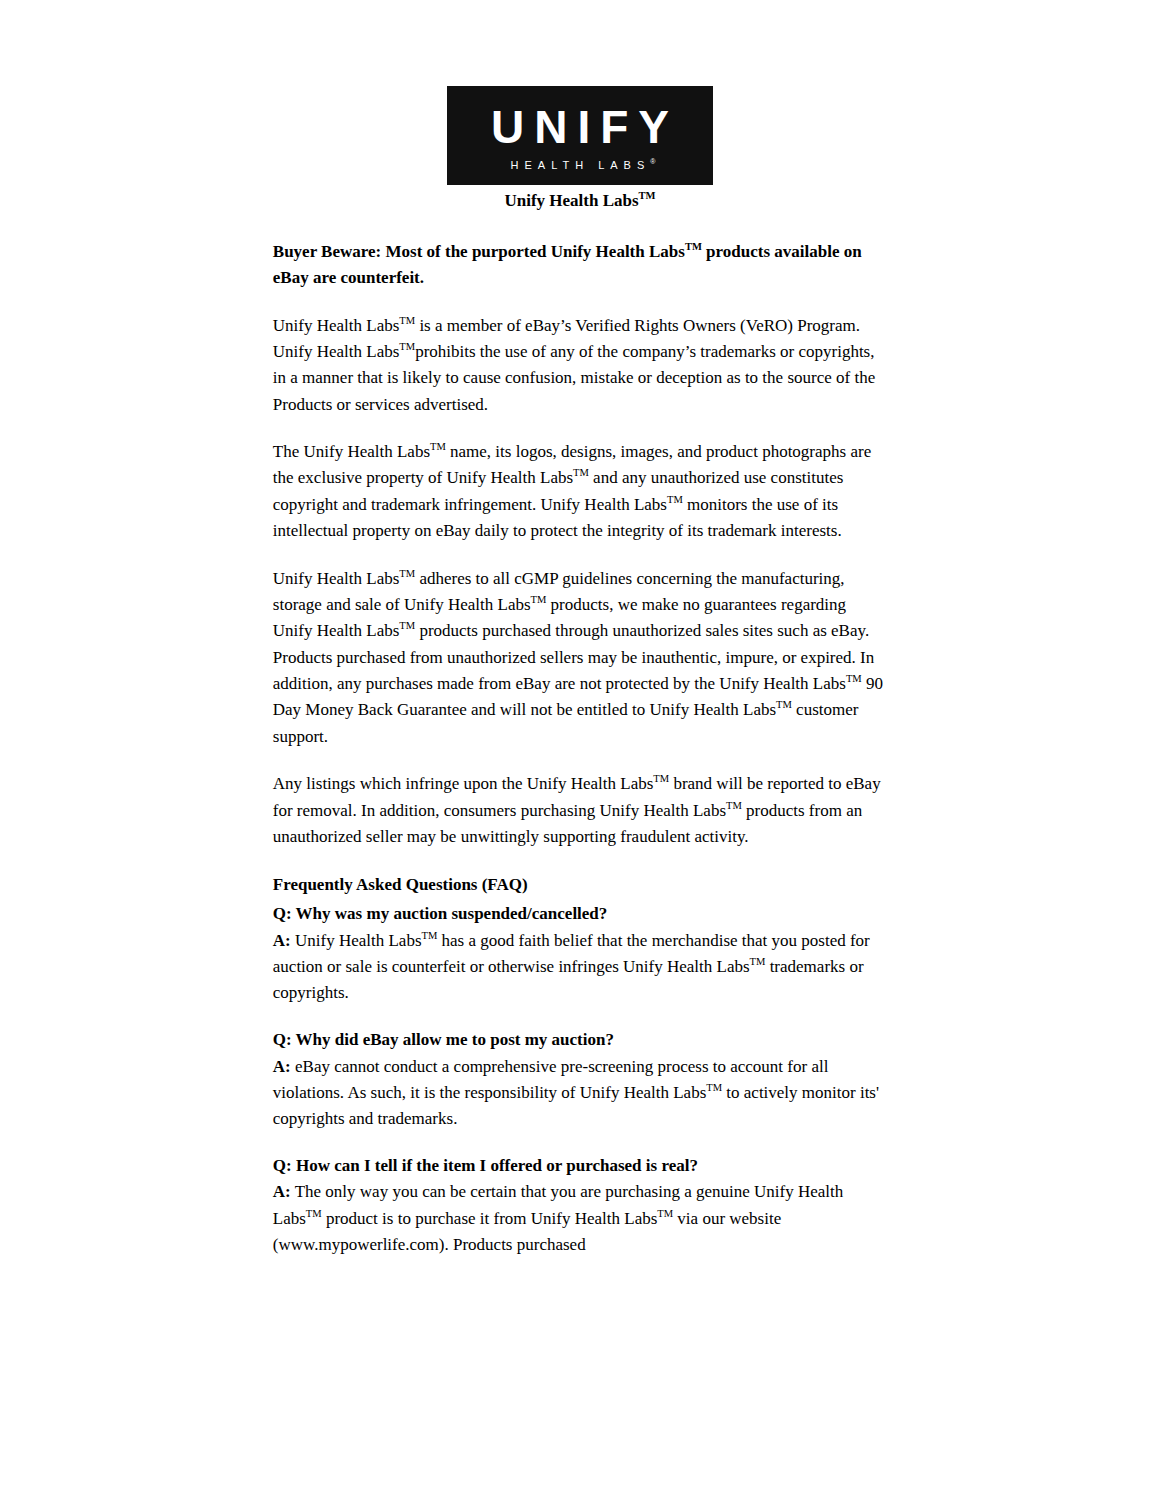UNIFY HEALTH LABS®
Unify Health LabsTM
Buyer Beware: Most of the purported Unify Health LabsTM products available on eBay are counterfeit.
Unify Health LabsTM is a member of eBay’s Verified Rights Owners (VeRO) Program. Unify Health LabsTMprohibits the use of any of the company’s trademarks or copyrights, in a manner that is likely to cause confusion, mistake or deception as to the source of the Products or services advertised.
The Unify Health LabsTM name, its logos, designs, images, and product photographs are the exclusive property of Unify Health LabsTM and any unauthorized use constitutes copyright and trademark infringement. Unify Health LabsTM monitors the use of its intellectual property on eBay daily to protect the integrity of its trademark interests.
Unify Health LabsTM adheres to all cGMP guidelines concerning the manufacturing, storage and sale of Unify Health LabsTM products, we make no guarantees regarding Unify Health LabsTM products purchased through unauthorized sales sites such as eBay. Products purchased from unauthorized sellers may be inauthentic, impure, or expired. In addition, any purchases made from eBay are not protected by the Unify Health LabsTM 90 Day Money Back Guarantee and will not be entitled to Unify Health LabsTM customer support.
Any listings which infringe upon the Unify Health LabsTM brand will be reported to eBay for removal. In addition, consumers purchasing Unify Health LabsTM products from an unauthorized seller may be unwittingly supporting fraudulent activity.
Frequently Asked Questions (FAQ)
Q: Why was my auction suspended/cancelled?
A: Unify Health LabsTM has a good faith belief that the merchandise that you posted for auction or sale is counterfeit or otherwise infringes Unify Health LabsTM trademarks or copyrights.
Q: Why did eBay allow me to post my auction?
A: eBay cannot conduct a comprehensive pre-screening process to account for all violations. As such, it is the responsibility of Unify Health LabsTM to actively monitor its' copyrights and trademarks.
Q: How can I tell if the item I offered or purchased is real?
A: The only way you can be certain that you are purchasing a genuine Unify Health LabsTM product is to purchase it from Unify Health LabsTM via our website (www.mypowerlife.com). Products purchased